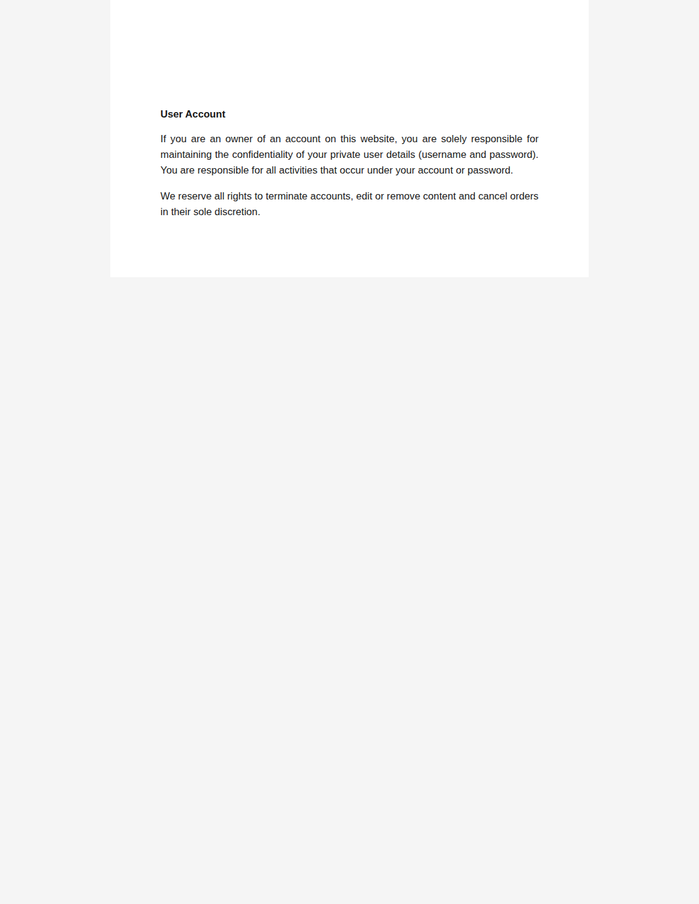User Account
If you are an owner of an account on this website, you are solely responsible for maintaining the confidentiality of your private user details (username and password). You are responsible for all activities that occur under your account or password.
We reserve all rights to terminate accounts, edit or remove content and cancel orders in their sole discretion.